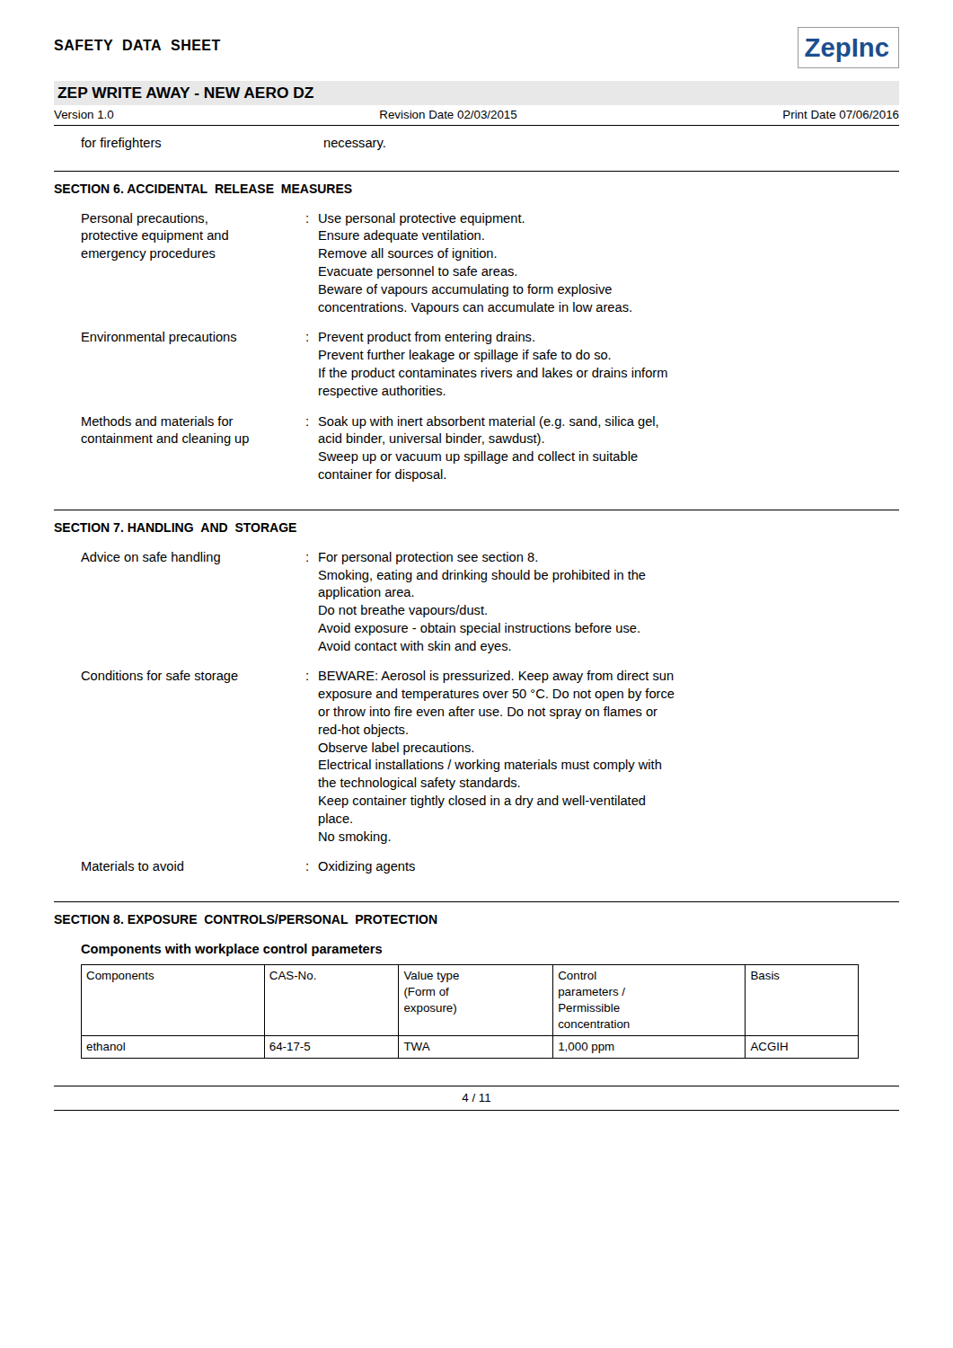Zep Inc
SAFETY DATA SHEET
ZEP WRITE AWAY - NEW AERO DZ
Version 1.0 Revision Date 02/03/2015 Print Date 07/06/2016
for firefighters
necessary.
SECTION 6. ACCIDENTAL RELEASE MEASURES
| Personal precautions, protective equipment and emergency procedures | : | Use personal protective equipment. Ensure adequate ventilation. Remove all sources of ignition. Evacuate personnel to safe areas. Beware of vapours accumulating to form explosive concentrations. Vapours can accumulate in low areas. |
| Environmental precautions | : | Prevent product from entering drains. Prevent further leakage or spillage if safe to do so. If the product contaminates rivers and lakes or drains inform respective authorities. |
| Methods and materials for containment and cleaning up | : | Soak up with inert absorbent material (e.g. sand, silica gel, acid binder, universal binder, sawdust). Sweep up or vacuum up spillage and collect in suitable container for disposal. |
SECTION 7. HANDLING AND STORAGE
| Advice on safe handling | : | For personal protection see section 8. Smoking, eating and drinking should be prohibited in the application area. Do not breathe vapours/dust. Avoid exposure - obtain special instructions before use. Avoid contact with skin and eyes. |
| Conditions for safe storage | : | BEWARE: Aerosol is pressurized. Keep away from direct sun exposure and temperatures over 50 °C. Do not open by force or throw into fire even after use. Do not spray on flames or red-hot objects. Observe label precautions. Electrical installations / working materials must comply with the technological safety standards. Keep container tightly closed in a dry and well-ventilated place. No smoking. |
| Materials to avoid | : | Oxidizing agents |
SECTION 8. EXPOSURE CONTROLS/PERSONAL PROTECTION
Components with workplace control parameters
| Components | CAS-No. | Value type (Form of exposure) | Control parameters / Permissible concentration | Basis |
| --- | --- | --- | --- | --- |
| ethanol | 64-17-5 | TWA | 1,000 ppm | ACGIH |
4 / 11